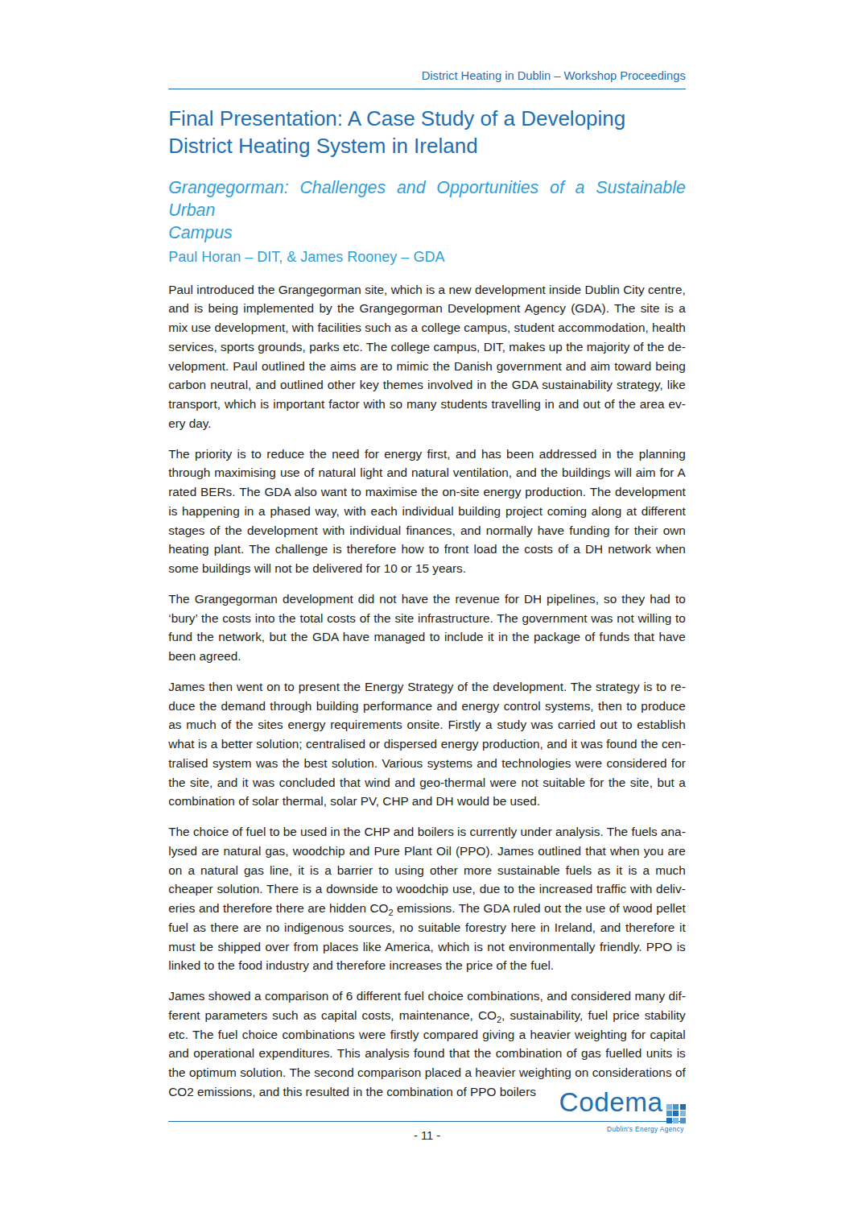District Heating in Dublin – Workshop Proceedings
Final Presentation: A Case Study of a Developing District Heating System in Ireland
Grangegorman: Challenges and Opportunities of a Sustainable Urban Campus
Paul Horan – DIT, & James Rooney – GDA
Paul introduced the Grangegorman site, which is a new development inside Dublin City centre, and is being implemented by the Grangegorman Development Agency (GDA). The site is a mix use development, with facilities such as a college campus, student accommodation, health services, sports grounds, parks etc. The college campus, DIT, makes up the majority of the development. Paul outlined the aims are to mimic the Danish government and aim toward being carbon neutral, and outlined other key themes involved in the GDA sustainability strategy, like transport, which is important factor with so many students travelling in and out of the area every day.
The priority is to reduce the need for energy first, and has been addressed in the planning through maximising use of natural light and natural ventilation, and the buildings will aim for A rated BERs. The GDA also want to maximise the on-site energy production. The development is happening in a phased way, with each individual building project coming along at different stages of the development with individual finances, and normally have funding for their own heating plant. The challenge is therefore how to front load the costs of a DH network when some buildings will not be delivered for 10 or 15 years.
The Grangegorman development did not have the revenue for DH pipelines, so they had to ‘bury’ the costs into the total costs of the site infrastructure. The government was not willing to fund the network, but the GDA have managed to include it in the package of funds that have been agreed.
James then went on to present the Energy Strategy of the development. The strategy is to reduce the demand through building performance and energy control systems, then to produce as much of the sites energy requirements onsite. Firstly a study was carried out to establish what is a better solution; centralised or dispersed energy production, and it was found the centralised system was the best solution. Various systems and technologies were considered for the site, and it was concluded that wind and geo-thermal were not suitable for the site, but a combination of solar thermal, solar PV, CHP and DH would be used.
The choice of fuel to be used in the CHP and boilers is currently under analysis. The fuels analysed are natural gas, woodchip and Pure Plant Oil (PPO). James outlined that when you are on a natural gas line, it is a barrier to using other more sustainable fuels as it is a much cheaper solution. There is a downside to woodchip use, due to the increased traffic with deliveries and therefore there are hidden CO2 emissions. The GDA ruled out the use of wood pellet fuel as there are no indigenous sources, no suitable forestry here in Ireland, and therefore it must be shipped over from places like America, which is not environmentally friendly. PPO is linked to the food industry and therefore increases the price of the fuel.
James showed a comparison of 6 different fuel choice combinations, and considered many different parameters such as capital costs, maintenance, CO2, sustainability, fuel price stability etc. The fuel choice combinations were firstly compared giving a heavier weighting for capital and operational expenditures. This analysis found that the combination of gas fuelled units is the optimum solution. The second comparison placed a heavier weighting on considerations of CO2 emissions, and this resulted in the combination of PPO boilers
Codema
Dublin's Energy Agency
- 11 -